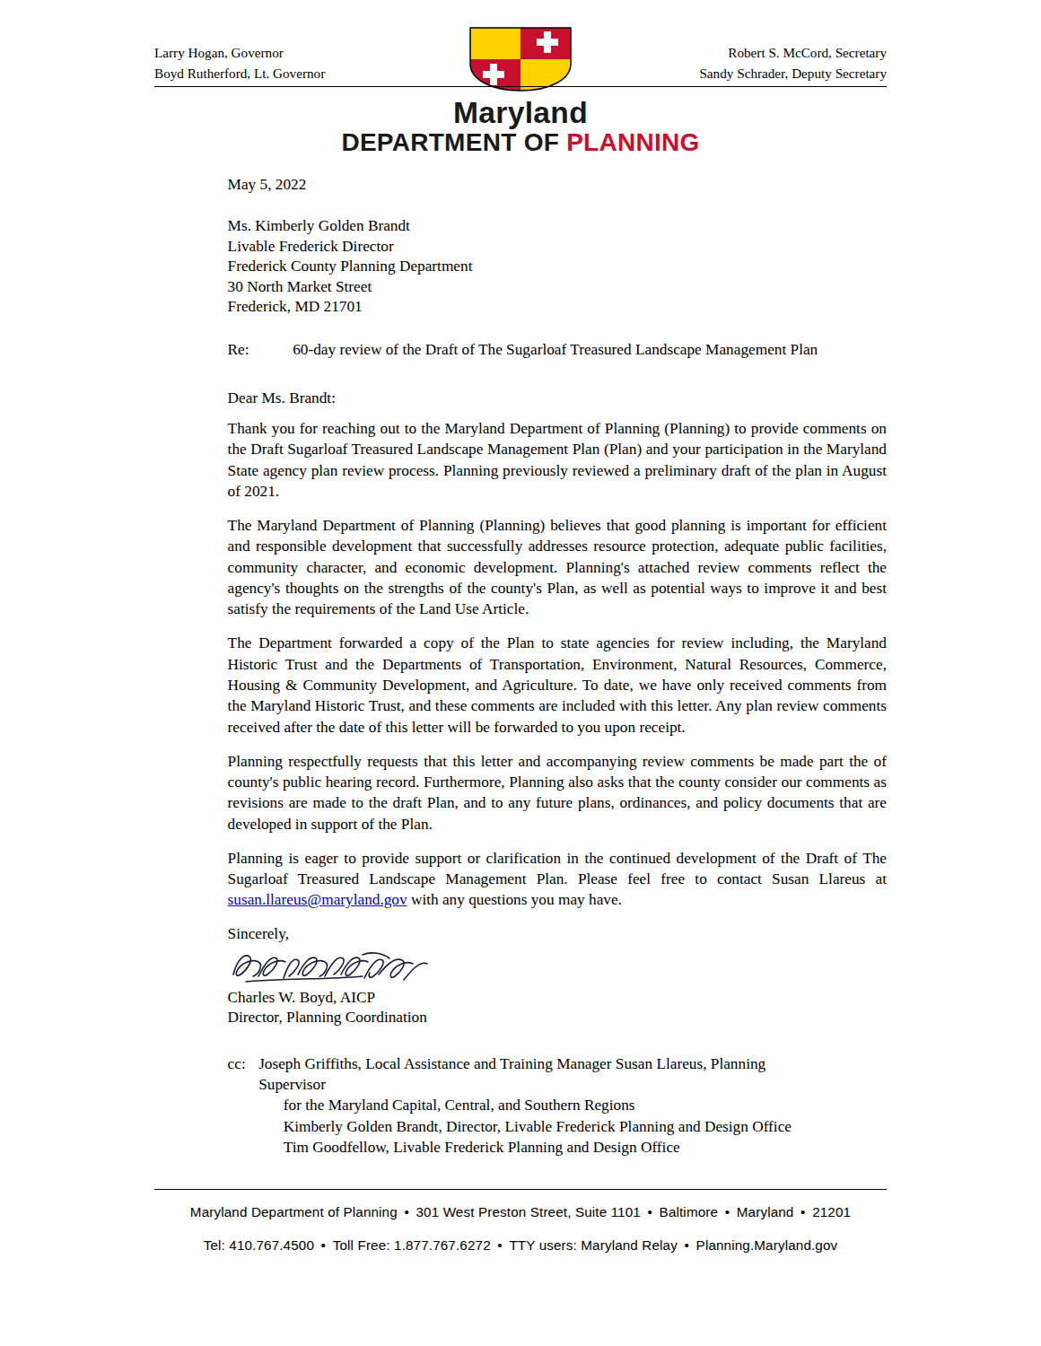Larry Hogan, Governor
Boyd Rutherford, Lt. Governor
Robert S. McCord, Secretary
Sandy Schrader, Deputy Secretary
Maryland
DEPARTMENT OF PLANNING
May 5, 2022
Ms. Kimberly Golden Brandt
Livable Frederick Director
Frederick County Planning Department
30 North Market Street
Frederick, MD 21701
Re: 60-day review of the Draft of The Sugarloaf Treasured Landscape Management Plan
Dear Ms. Brandt:
Thank you for reaching out to the Maryland Department of Planning (Planning) to provide comments on the Draft Sugarloaf Treasured Landscape Management Plan (Plan) and your participation in the Maryland State agency plan review process. Planning previously reviewed a preliminary draft of the plan in August of 2021.
The Maryland Department of Planning (Planning) believes that good planning is important for efficient and responsible development that successfully addresses resource protection, adequate public facilities, community character, and economic development. Planning's attached review comments reflect the agency's thoughts on the strengths of the county's Plan, as well as potential ways to improve it and best satisfy the requirements of the Land Use Article.
The Department forwarded a copy of the Plan to state agencies for review including, the Maryland Historic Trust and the Departments of Transportation, Environment, Natural Resources, Commerce, Housing & Community Development, and Agriculture. To date, we have only received comments from the Maryland Historic Trust, and these comments are included with this letter. Any plan review comments received after the date of this letter will be forwarded to you upon receipt.
Planning respectfully requests that this letter and accompanying review comments be made part the of county's public hearing record. Furthermore, Planning also asks that the county consider our comments as revisions are made to the draft Plan, and to any future plans, ordinances, and policy documents that are developed in support of the Plan.
Planning is eager to provide support or clarification in the continued development of the Draft of The Sugarloaf Treasured Landscape Management Plan. Please feel free to contact Susan Llareus at susan.llareus@maryland.gov with any questions you may have.
Sincerely,
Charles W. Boyd, AICP
Director, Planning Coordination
cc:
Joseph Griffiths, Local Assistance and Training Manager Susan Llareus, Planning Supervisor
for the Maryland Capital, Central, and Southern Regions
Kimberly Golden Brandt, Director, Livable Frederick Planning and Design Office
Tim Goodfellow, Livable Frederick Planning and Design Office
Maryland Department of Planning•301 West Preston Street, Suite 1101•Baltimore•Maryland•21201
Tel: 410.767.4500•Toll Free: 1.877.767.6272•TTY users: Maryland Relay•Planning.Maryland.gov